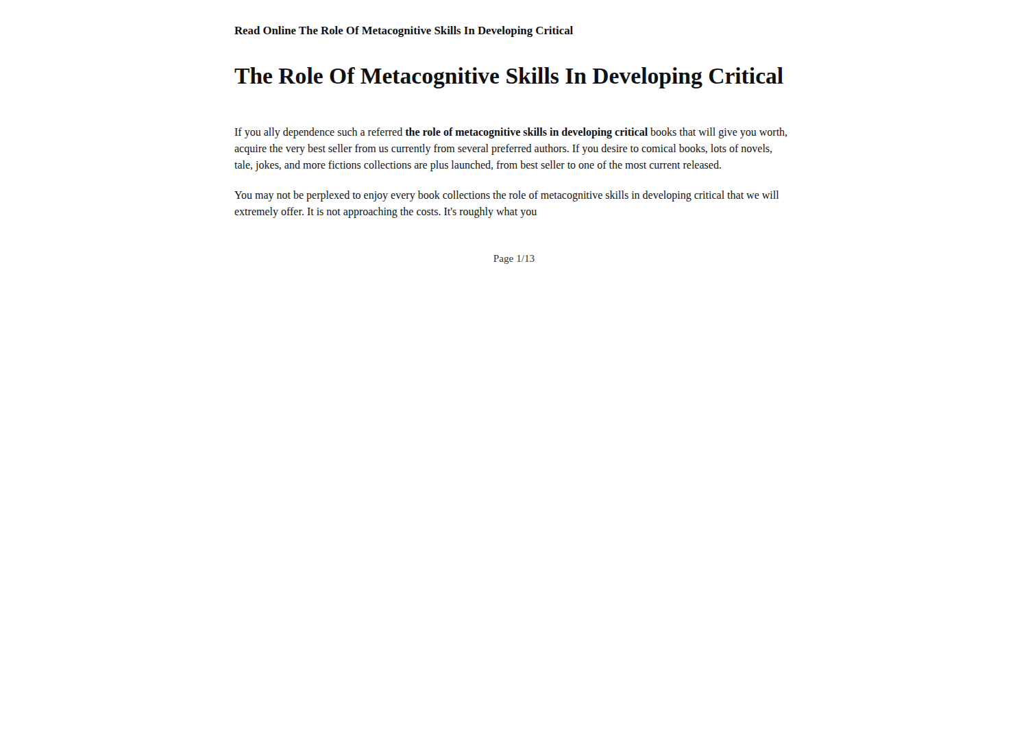Read Online The Role Of Metacognitive Skills In Developing Critical
The Role Of Metacognitive Skills In Developing Critical
If you ally dependence such a referred the role of metacognitive skills in developing critical books that will give you worth, acquire the very best seller from us currently from several preferred authors. If you desire to comical books, lots of novels, tale, jokes, and more fictions collections are plus launched, from best seller to one of the most current released.
You may not be perplexed to enjoy every book collections the role of metacognitive skills in developing critical that we will extremely offer. It is not approaching the costs. It's roughly what you
Page 1/13